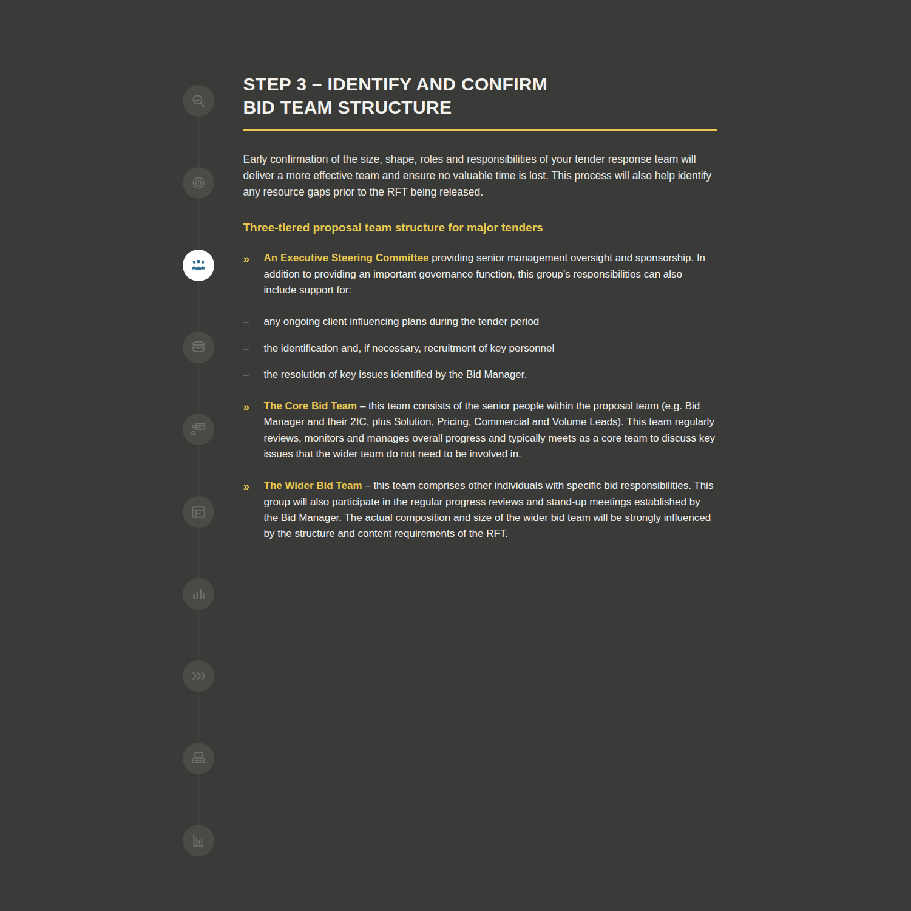Step 3 – Identify and Confirm
Bid Team Structure
Early confirmation of the size, shape, roles and responsibilities of your tender response team will deliver a more effective team and ensure no valuable time is lost. This process will also help identify any resource gaps prior to the RFT being released.
Three-tiered proposal team structure for major tenders
An Executive Steering Committee providing senior management oversight and sponsorship. In addition to providing an important governance function, this group’s responsibilities can also include support for:
any ongoing client influencing plans during the tender period
the identification and, if necessary, recruitment of key personnel
the resolution of key issues identified by the Bid Manager.
The Core Bid Team – this team consists of the senior people within the proposal team (e.g. Bid Manager and their 2IC, plus Solution, Pricing, Commercial and Volume Leads). This team regularly reviews, monitors and manages overall progress and typically meets as a core team to discuss key issues that the wider team do not need to be involved in.
The Wider Bid Team – this team comprises other individuals with specific bid responsibilities. This group will also participate in the regular progress reviews and stand-up meetings established by the Bid Manager. The actual composition and size of the wider bid team will be strongly influenced by the structure and content requirements of the RFT.